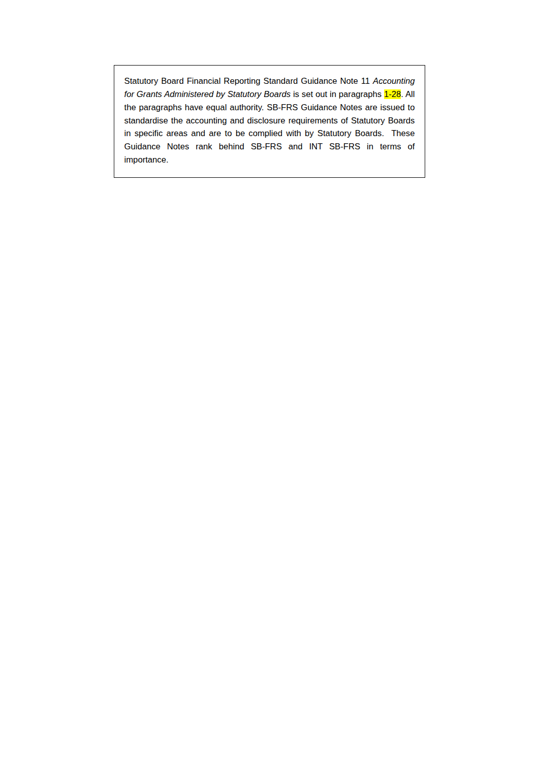Statutory Board Financial Reporting Standard Guidance Note 11 Accounting for Grants Administered by Statutory Boards is set out in paragraphs 1-28. All the paragraphs have equal authority. SB-FRS Guidance Notes are issued to standardise the accounting and disclosure requirements of Statutory Boards in specific areas and are to be complied with by Statutory Boards. These Guidance Notes rank behind SB-FRS and INT SB-FRS in terms of importance.